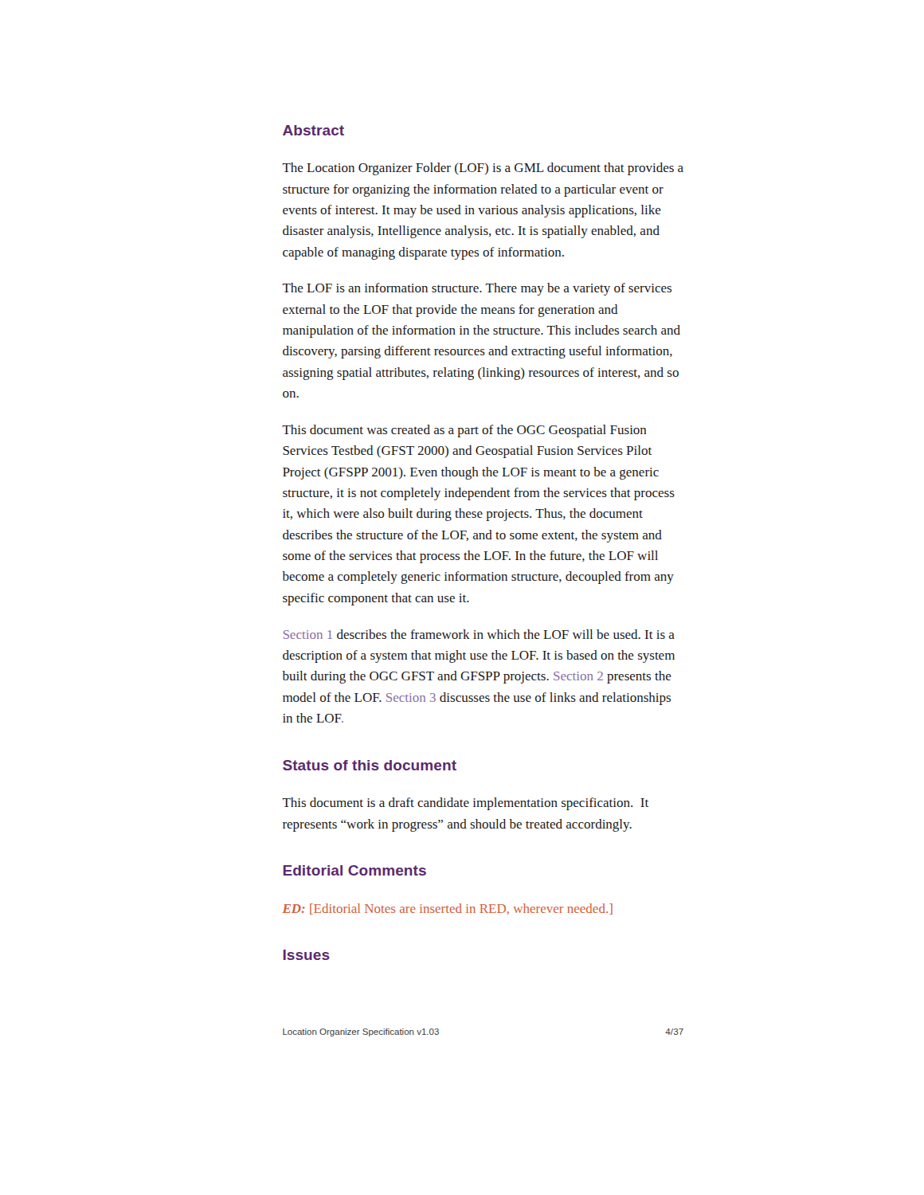Abstract
The Location Organizer Folder (LOF) is a GML document that provides a structure for organizing the information related to a particular event or events of interest. It may be used in various analysis applications, like disaster analysis, Intelligence analysis, etc. It is spatially enabled, and capable of managing disparate types of information.
The LOF is an information structure. There may be a variety of services external to the LOF that provide the means for generation and manipulation of the information in the structure. This includes search and discovery, parsing different resources and extracting useful information, assigning spatial attributes, relating (linking) resources of interest, and so on.
This document was created as a part of the OGC Geospatial Fusion Services Testbed (GFST 2000) and Geospatial Fusion Services Pilot Project (GFSPP 2001). Even though the LOF is meant to be a generic structure, it is not completely independent from the services that process it, which were also built during these projects. Thus, the document describes the structure of the LOF, and to some extent, the system and some of the services that process the LOF. In the future, the LOF will become a completely generic information structure, decoupled from any specific component that can use it.
Section 1 describes the framework in which the LOF will be used. It is a description of a system that might use the LOF. It is based on the system built during the OGC GFST and GFSPP projects. Section 2 presents the model of the LOF. Section 3 discusses the use of links and relationships in the LOF.
Status of this document
This document is a draft candidate implementation specification. It represents “work in progress” and should be treated accordingly.
Editorial Comments
ED: [Editorial Notes are inserted in RED, wherever needed.]
Issues
Location Organizer Specification v1.03 4/37